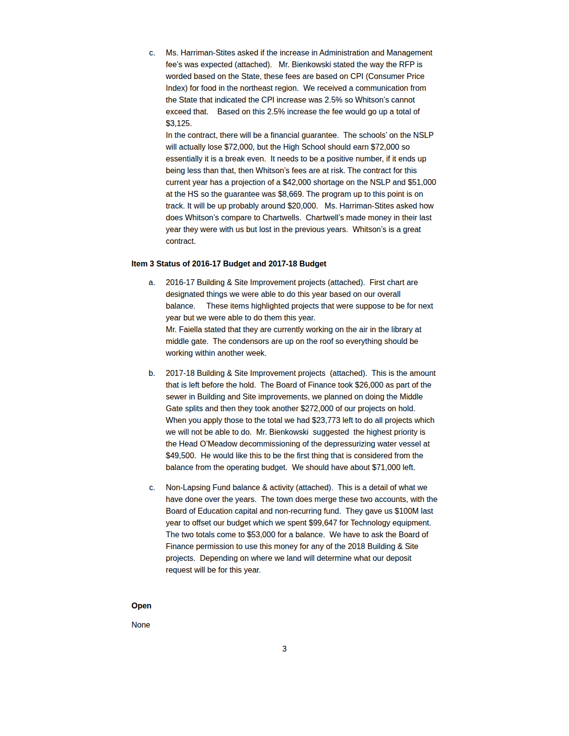Ms. Harriman-Stites asked if the increase in Administration and Management fee’s was expected (attached). Mr. Bienkowski stated the way the RFP is worded based on the State, these fees are based on CPI (Consumer Price Index) for food in the northeast region. We received a communication from the State that indicated the CPI increase was 2.5% so Whitson’s cannot exceed that. Based on this 2.5% increase the fee would go up a total of $3,125.
In the contract, there will be a financial guarantee. The schools’ on the NSLP will actually lose $72,000, but the High School should earn $72,000 so essentially it is a break even. It needs to be a positive number, if it ends up being less than that, then Whitson’s fees are at risk. The contract for this current year has a projection of a $42,000 shortage on the NSLP and $51,000 at the HS so the guarantee was $8,669. The program up to this point is on track. It will be up probably around $20,000. Ms. Harriman-Stites asked how does Whitson’s compare to Chartwells. Chartwell’s made money in their last year they were with us but lost in the previous years. Whitson’s is a great contract.
Item 3 Status of 2016-17 Budget and 2017-18 Budget
2016-17 Building & Site Improvement projects (attached). First chart are designated things we were able to do this year based on our overall balance. These items highlighted projects that were suppose to be for next year but we were able to do them this year.
Mr. Faiella stated that they are currently working on the air in the library at middle gate. The condensors are up on the roof so everything should be working within another week.
2017-18 Building & Site Improvement projects (attached). This is the amount that is left before the hold. The Board of Finance took $26,000 as part of the sewer in Building and Site improvements, we planned on doing the Middle Gate splits and then they took another $272,000 of our projects on hold. When you apply those to the total we had $23,773 left to do all projects which we will not be able to do. Mr. Bienkowski suggested the highest priority is the Head O’Meadow decommissioning of the depressurizing water vessel at $49,500. He would like this to be the first thing that is considered from the balance from the operating budget. We should have about $71,000 left.
Non-Lapsing Fund balance & activity (attached). This is a detail of what we have done over the years. The town does merge these two accounts, with the Board of Education capital and non-recurring fund. They gave us $100M last year to offset our budget which we spent $99,647 for Technology equipment. The two totals come to $53,000 for a balance. We have to ask the Board of Finance permission to use this money for any of the 2018 Building & Site projects. Depending on where we land will determine what our deposit request will be for this year.
Open
None
3